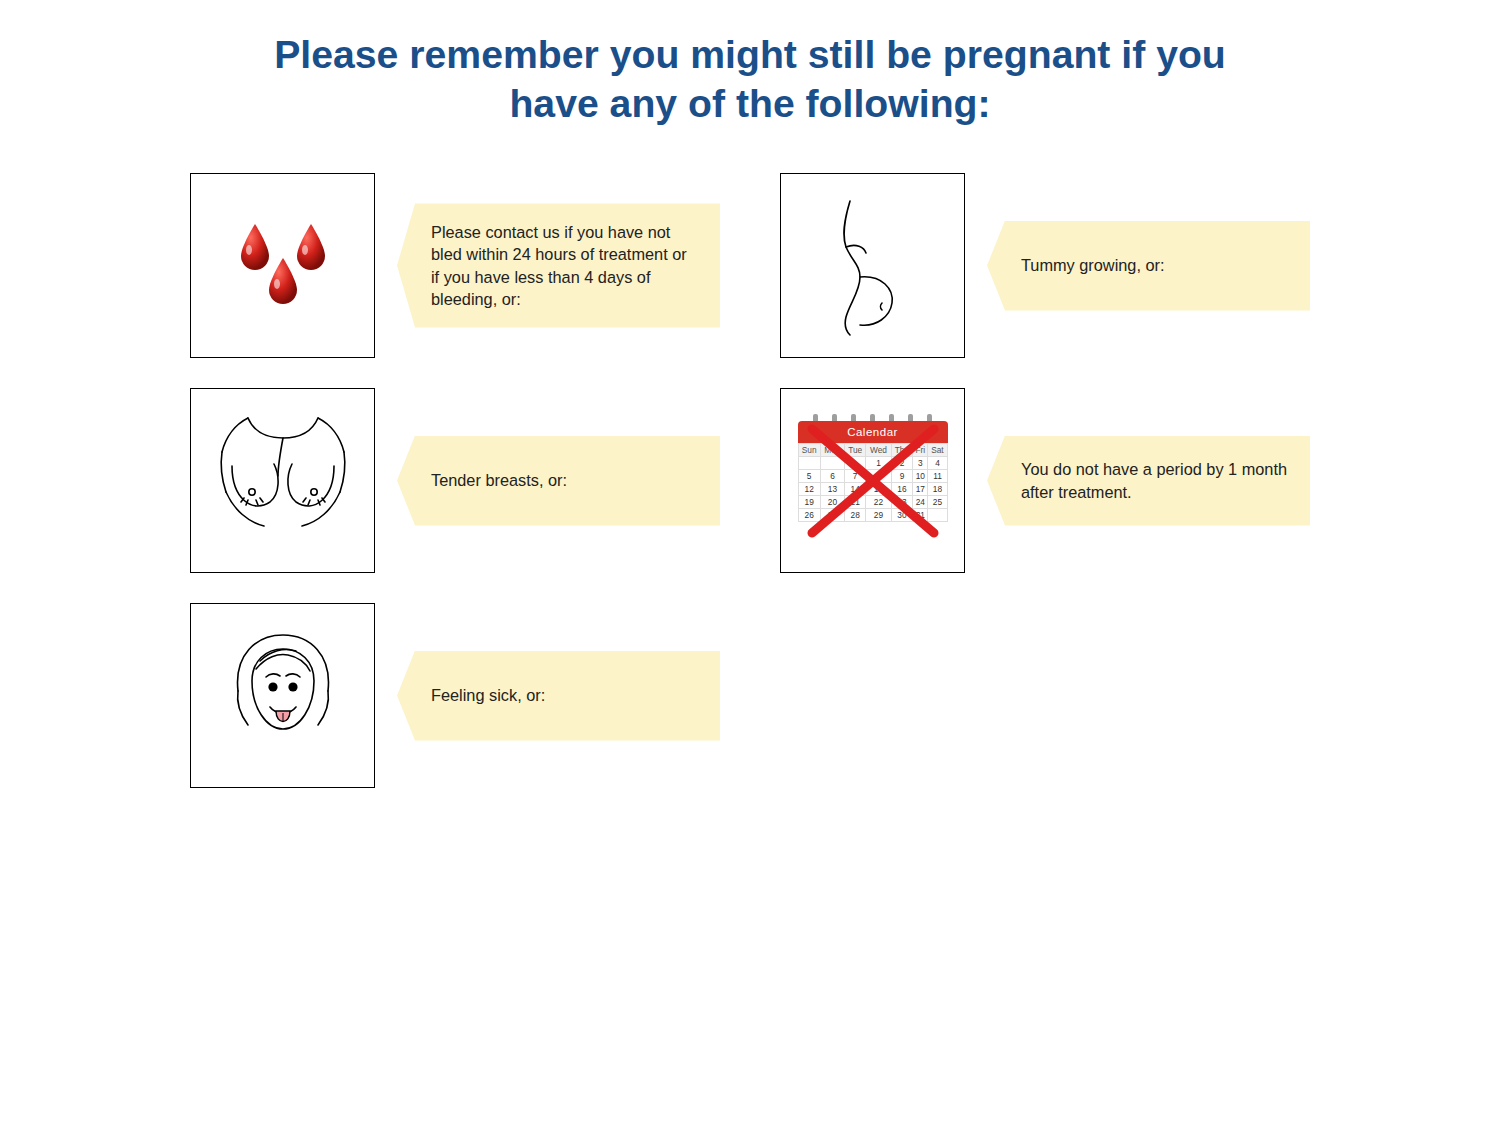Please remember you might still be pregnant if you have any of the following:
Please contact us if you have not bled within 24 hours of treatment or if you have less than 4 days of bleeding, or:
Tender breasts, or:
Feeling sick, or:
Tummy growing, or:
Calendar
| Sun | Mon | Tue | Wed | Thu | Fri | Sat |
| --- | --- | --- | --- | --- | --- | --- |
| | | | 1 | 2 | 3 | 4 |
| 5 | 6 | 7 | 8 | 9 | 10 | 11 |
| 12 | 13 | 14 | 15 | 16 | 17 | 18 |
| 19 | 20 | 21 | 22 | 23 | 24 | 25 |
| 26 | 27 | 28 | 29 | 30 | 31 | |
You do not have a period by 1 month after treatment.